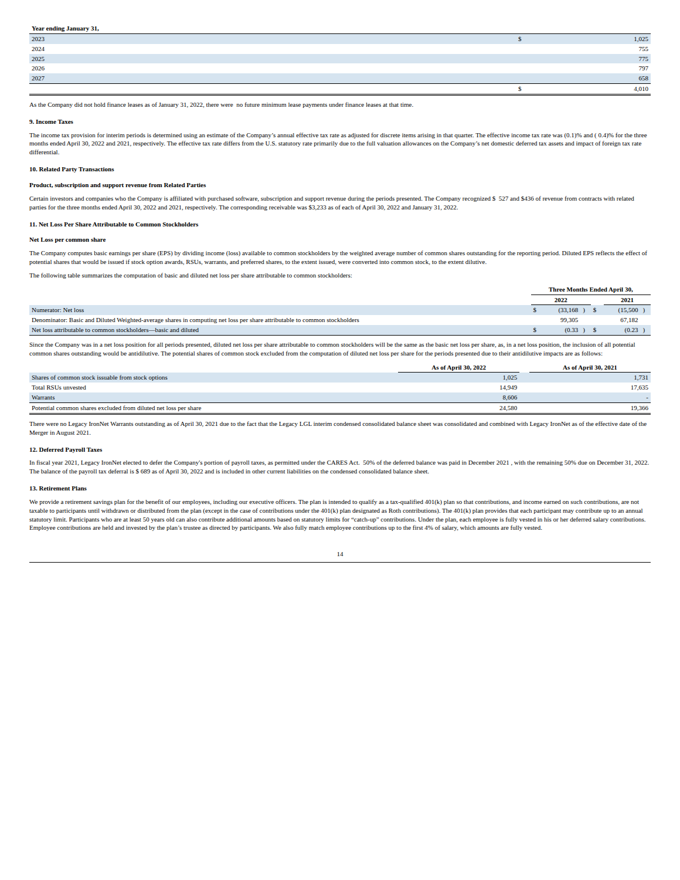| Year ending January 31, | | | |
| 2023 | | $ | 1,025 |
| 2024 | | | 755 |
| 2025 | | | 775 |
| 2026 | | | 797 |
| 2027 | | | 658 |
| | | $ | 4,010 |
As the Company did not hold finance leases as of January 31, 2022, there were no future minimum lease payments under finance leases at that time.
9. Income Taxes
The income tax provision for interim periods is determined using an estimate of the Company’s annual effective tax rate as adjusted for discrete items arising in that quarter. The effective income tax rate was (0.1)% and ( 0.4)% for the three months ended April 30, 2022 and 2021, respectively. The effective tax rate differs from the U.S. statutory rate primarily due to the full valuation allowances on the Company’s net domestic deferred tax assets and impact of foreign tax rate differential.
10. Related Party Transactions
Product, subscription and support revenue from Related Parties
Certain investors and companies who the Company is affiliated with purchased software, subscription and support revenue during the periods presented. The Company recognized $ 527 and $436 of revenue from contracts with related parties for the three months ended April 30, 2022 and 2021, respectively. The corresponding receivable was $3,233 as of each of April 30, 2022 and January 31, 2022.
11. Net Loss Per Share Attributable to Common Stockholders
Net Loss per common share
The Company computes basic earnings per share (EPS) by dividing income (loss) available to common stockholders by the weighted average number of common shares outstanding for the reporting period. Diluted EPS reflects the effect of potential shares that would be issued if stock option awards, RSUs, warrants, and preferred shares, to the extent issued, were converted into common stock, to the extent dilutive.
The following table summarizes the computation of basic and diluted net loss per share attributable to common stockholders:
| | | Three Months Ended April 30, |
| | | 2022 | | 2021 |
| Numerator: Net loss | | $ | (33,168 | ) | $ | (15,500 | ) |
| Denominator: Basic and Diluted Weighted-average shares in computing net loss per share attributable to common stockholders | | | 99,305 | | | 67,182 | |
| Net loss attributable to common stockholders—basic and diluted | | $ | (0.33 | ) | $ | (0.23 | ) |
Since the Company was in a net loss position for all periods presented, diluted net loss per share attributable to common stockholders will be the same as the basic net loss per share, as, in a net loss position, the inclusion of all potential common shares outstanding would be antidilutive. The potential shares of common stock excluded from the computation of diluted net loss per share for the periods presented due to their antidilutive impacts are as follows:
| | | As of April 30, 2022 | | As of April 30, 2021 |
| Shares of common stock issuable from stock options | | 1,025 | | 1,731 |
| Total RSUs unvested | | 14,949 | | 17,635 |
| Warrants | | 8,606 | | - |
| Potential common shares excluded from diluted net loss per share | | 24,580 | | 19,366 |
There were no Legacy IronNet Warrants outstanding as of April 30, 2021 due to the fact that the Legacy LGL interim condensed consolidated balance sheet was consolidated and combined with Legacy IronNet as of the effective date of the Merger in August 2021.
12. Deferred Payroll Taxes
In fiscal year 2021, Legacy IronNet elected to defer the Company's portion of payroll taxes, as permitted under the CARES Act. 50% of the deferred balance was paid in December 2021 , with the remaining 50% due on December 31, 2022. The balance of the payroll tax deferral is $ 689 as of April 30, 2022 and is included in other current liabilities on the condensed consolidated balance sheet.
13. Retirement Plans
We provide a retirement savings plan for the benefit of our employees, including our executive officers. The plan is intended to qualify as a tax-qualified 401(k) plan so that contributions, and income earned on such contributions, are not taxable to participants until withdrawn or distributed from the plan (except in the case of contributions under the 401(k) plan designated as Roth contributions). The 401(k) plan provides that each participant may contribute up to an annual statutory limit. Participants who are at least 50 years old can also contribute additional amounts based on statutory limits for “catch-up” contributions. Under the plan, each employee is fully vested in his or her deferred salary contributions. Employee contributions are held and invested by the plan’s trustee as directed by participants. We also fully match employee contributions up to the first 4% of salary, which amounts are fully vested.
14